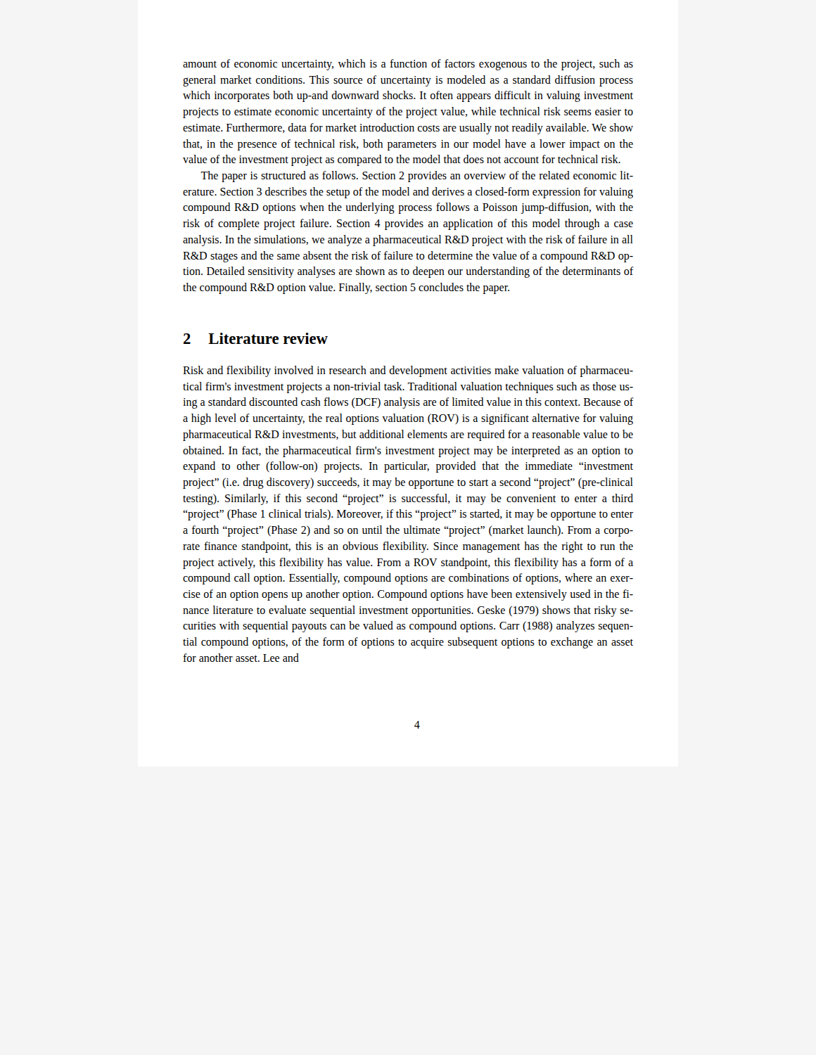amount of economic uncertainty, which is a function of factors exogenous to the project, such as general market conditions. This source of uncertainty is modeled as a standard diffusion process which incorporates both up-and downward shocks. It often appears difficult in valuing investment projects to estimate economic uncertainty of the project value, while technical risk seems easier to estimate. Furthermore, data for market introduction costs are usually not readily available. We show that, in the presence of technical risk, both parameters in our model have a lower impact on the value of the investment project as compared to the model that does not account for technical risk.
The paper is structured as follows. Section 2 provides an overview of the related economic literature. Section 3 describes the setup of the model and derives a closed-form expression for valuing compound R&D options when the underlying process follows a Poisson jump-diffusion, with the risk of complete project failure. Section 4 provides an application of this model through a case analysis. In the simulations, we analyze a pharmaceutical R&D project with the risk of failure in all R&D stages and the same absent the risk of failure to determine the value of a compound R&D option. Detailed sensitivity analyses are shown as to deepen our understanding of the determinants of the compound R&D option value. Finally, section 5 concludes the paper.
2 Literature review
Risk and flexibility involved in research and development activities make valuation of pharmaceutical firm's investment projects a non-trivial task. Traditional valuation techniques such as those using a standard discounted cash flows (DCF) analysis are of limited value in this context. Because of a high level of uncertainty, the real options valuation (ROV) is a significant alternative for valuing pharmaceutical R&D investments, but additional elements are required for a reasonable value to be obtained. In fact, the pharmaceutical firm's investment project may be interpreted as an option to expand to other (follow-on) projects. In particular, provided that the immediate “investment project” (i.e. drug discovery) succeeds, it may be opportune to start a second “project” (pre-clinical testing). Similarly, if this second “project” is successful, it may be convenient to enter a third “project” (Phase 1 clinical trials). Moreover, if this “project” is started, it may be opportune to enter a fourth “project” (Phase 2) and so on until the ultimate “project” (market launch). From a corporate finance standpoint, this is an obvious flexibility. Since management has the right to run the project actively, this flexibility has value. From a ROV standpoint, this flexibility has a form of a compound call option. Essentially, compound options are combinations of options, where an exercise of an option opens up another option. Compound options have been extensively used in the finance literature to evaluate sequential investment opportunities. Geske (1979) shows that risky securities with sequential payouts can be valued as compound options. Carr (1988) analyzes sequential compound options, of the form of options to acquire subsequent options to exchange an asset for another asset. Lee and
4